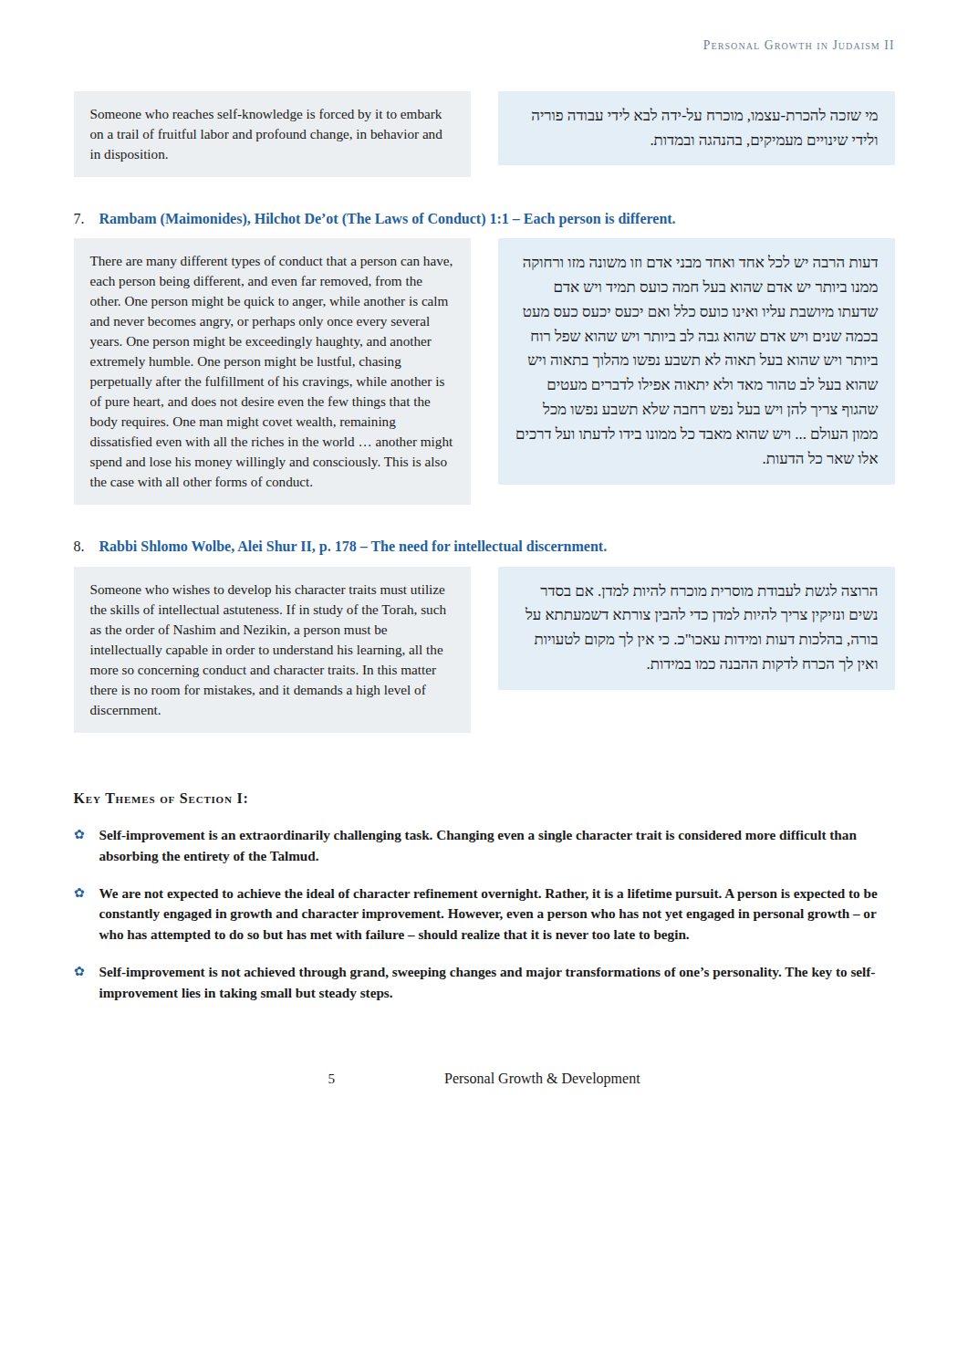Personal Growth in Judaism II
Someone who reaches self-knowledge is forced by it to embark on a trail of fruitful labor and profound change, in behavior and in disposition.
מי שזכה להכרת-עצמו, מוכרח על-ידה לבא לידי עבודה פוריה ולידי שינויים מעמיקים, בהנהגה ובמדות.
7. Rambam (Maimonides), Hilchot De’ot (The Laws of Conduct) 1:1 – Each person is different.
There are many different types of conduct that a person can have, each person being different, and even far removed, from the other. One person might be quick to anger, while another is calm and never becomes angry, or perhaps only once every several years. One person might be exceedingly haughty, and another extremely humble. One person might be lustful, chasing perpetually after the fulfillment of his cravings, while another is of pure heart, and does not desire even the few things that the body requires. One man might covet wealth, remaining dissatisfied even with all the riches in the world … another might spend and lose his money willingly and consciously. This is also the case with all other forms of conduct.
דעות הרבה יש לכל אחד ואחד מבני אדם וזו משונה מזו ורחוקה ממנו ביותר יש אדם שהוא בעל חמה כועס תמיד ויש אדם שדעתו מיושבת עליו ואינו כועס כלל ואם יכעס יכעס כעס מעט בכמה שנים ויש אדם שהוא גבה לב ביותר ויש שהוא שפל רוח ביותר ויש שהוא בעל תאוה לא תשבע נפשו מהלוך בתאוה ויש שהוא בעל לב טהור מאד ולא יתאוה אפילו לדברים מעטים שהגוף צריך להן ויש בעל נפש רחבה שלא תשבע נפשו מכל ממון העולם ... ויש שהוא מאבד כל ממונו בידו לדעתו ועל דרכים אלו שאר כל הדעות.
8. Rabbi Shlomo Wolbe, Alei Shur II, p. 178 – The need for intellectual discernment.
Someone who wishes to develop his character traits must utilize the skills of intellectual astuteness. If in study of the Torah, such as the order of Nashim and Nezikin, a person must be intellectually capable in order to understand his learning, all the more so concerning conduct and character traits. In this matter there is no room for mistakes, and it demands a high level of discernment.
הרוצה לגשת לעבודת מוסרית מוכרח להיות למדן. אם בסדר נשים ונזיקין צריך להיות למדן כדי להבין צורתא דשמעתתא על בורה, בהלכות דעות ומידות עאכו"כ. כי אין לך מקום לטעויות ואין לך הכרח לדקות ההבנה כמו במידות.
Key Themes of Section I:
Self-improvement is an extraordinarily challenging task. Changing even a single character trait is considered more difficult than absorbing the entirety of the Talmud.
We are not expected to achieve the ideal of character refinement overnight. Rather, it is a lifetime pursuit. A person is expected to be constantly engaged in growth and character improvement. However, even a person who has not yet engaged in personal growth – or who has attempted to do so but has met with failure – should realize that it is never too late to begin.
Self-improvement is not achieved through grand, sweeping changes and major transformations of one’s personality. The key to self-improvement lies in taking small but steady steps.
5 Personal Growth & Development